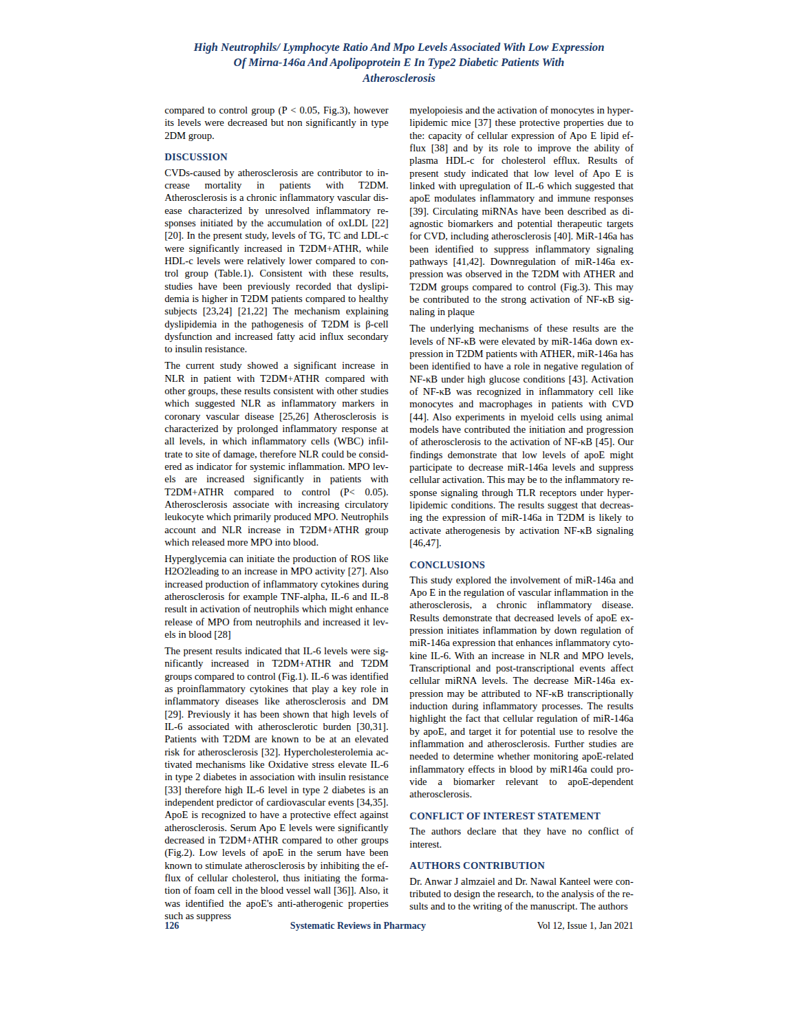High Neutrophils/ Lymphocyte Ratio And Mpo Levels Associated With Low Expression
Of Mirna-146a And Apolipoprotein E In Type2 Diabetic Patients With
Atherosclerosis
compared to control group (P < 0.05, Fig.3), however its levels were decreased but non significantly in type 2DM group.
Discussion
CVDs-caused by atherosclerosis are contributor to increase mortality in patients with T2DM. Atherosclerosis is a chronic inflammatory vascular disease characterized by unresolved inflammatory responses initiated by the accumulation of oxLDL [22] [20]. In the present study, levels of TG, TC and LDL-c were significantly increased in T2DM+ATHR, while HDL-c levels were relatively lower compared to control group (Table.1). Consistent with these results, studies have been previously recorded that dyslipidemia is higher in T2DM patients compared to healthy subjects [23,24] [21,22] The mechanism explaining dyslipidemia in the pathogenesis of T2DM is β-cell dysfunction and increased fatty acid influx secondary to insulin resistance.
The current study showed a significant increase in NLR in patient with T2DM+ATHR compared with other groups, these results consistent with other studies which suggested NLR as inflammatory markers in coronary vascular disease [25,26] Atherosclerosis is characterized by prolonged inflammatory response at all levels, in which inflammatory cells (WBC) infiltrate to site of damage, therefore NLR could be considered as indicator for systemic inflammation. MPO levels are increased significantly in patients with T2DM+ATHR compared to control (P< 0.05). Atherosclerosis associate with increasing circulatory leukocyte which primarily produced MPO. Neutrophils account and NLR increase in T2DM+ATHR group which released more MPO into blood.
Hyperglycemia can initiate the production of ROS like H2O2leading to an increase in MPO activity [27]. Also increased production of inflammatory cytokines during atherosclerosis for example TNF-alpha, IL-6 and IL-8 result in activation of neutrophils which might enhance release of MPO from neutrophils and increased it levels in blood [28]
The present results indicated that IL-6 levels were significantly increased in T2DM+ATHR and T2DM groups compared to control (Fig.1). IL-6 was identified as proinflammatory cytokines that play a key role in inflammatory diseases like atherosclerosis and DM [29]. Previously it has been shown that high levels of IL-6 associated with atherosclerotic burden [30,31]. Patients with T2DM are known to be at an elevated risk for atherosclerosis [32]. Hypercholesterolemia activated mechanisms like Oxidative stress elevate IL-6 in type 2 diabetes in association with insulin resistance [33] therefore high IL-6 level in type 2 diabetes is an independent predictor of cardiovascular events [34,35]. ApoE is recognized to have a protective effect against atherosclerosis. Serum Apo E levels were significantly decreased in T2DM+ATHR compared to other groups (Fig.2). Low levels of apoE in the serum have been known to stimulate atherosclerosis by inhibiting the efflux of cellular cholesterol, thus initiating the formation of foam cell in the blood vessel wall [36]]. Also, it was identified the apoE's anti-atherogenic properties such as suppress
myelopoiesis and the activation of monocytes in hyperlipidemic mice [37] these protective properties due to the: capacity of cellular expression of Apo E lipid efflux [38] and by its role to improve the ability of plasma HDL-c for cholesterol efflux. Results of present study indicated that low level of Apo E is linked with upregulation of IL-6 which suggested that apoE modulates inflammatory and immune responses [39]. Circulating miRNAs have been described as diagnostic biomarkers and potential therapeutic targets for CVD, including atherosclerosis [40]. MiR-146a has been identified to suppress inflammatory signaling pathways [41,42]. Downregulation of miR-146a expression was observed in the T2DM with ATHER and T2DM groups compared to control (Fig.3). This may be contributed to the strong activation of NF-κB signaling in plaque
The underlying mechanisms of these results are the levels of NF-κB were elevated by miR-146a down expression in T2DM patients with ATHER, miR-146a has been identified to have a role in negative regulation of NF-κB under high glucose conditions [43]. Activation of NF-κB was recognized in inflammatory cell like monocytes and macrophages in patients with CVD [44]. Also experiments in myeloid cells using animal models have contributed the initiation and progression of atherosclerosis to the activation of NF-κB [45]. Our findings demonstrate that low levels of apoE might participate to decrease miR-146a levels and suppress cellular activation. This may be to the inflammatory response signaling through TLR receptors under hyperlipidemic conditions. The results suggest that decreasing the expression of miR-146a in T2DM is likely to activate atherogenesis by activation NF-κB signaling [46,47].
Conclusions
This study explored the involvement of miR-146a and Apo E in the regulation of vascular inflammation in the atherosclerosis, a chronic inflammatory disease. Results demonstrate that decreased levels of apoE expression initiates inflammation by down regulation of miR-146a expression that enhances inflammatory cytokine IL-6. With an increase in NLR and MPO levels, Transcriptional and post-transcriptional events affect cellular miRNA levels. The decrease MiR-146a expression may be attributed to NF-κB transcriptionally induction during inflammatory processes. The results highlight the fact that cellular regulation of miR-146a by apoE, and target it for potential use to resolve the inflammation and atherosclerosis. Further studies are needed to determine whether monitoring apoE-related inflammatory effects in blood by miR146a could provide a biomarker relevant to apoE-dependent atherosclerosis.
Conflict of Interest Statement
The authors declare that they have no conflict of interest.
Authors Contribution
Dr. Anwar J almzaiel and Dr. Nawal Kanteel were contributed to design the research, to the analysis of the results and to the writing of the manuscript. The authors
126 Systematic Reviews in Pharmacy Vol 12, Issue 1, Jan 2021